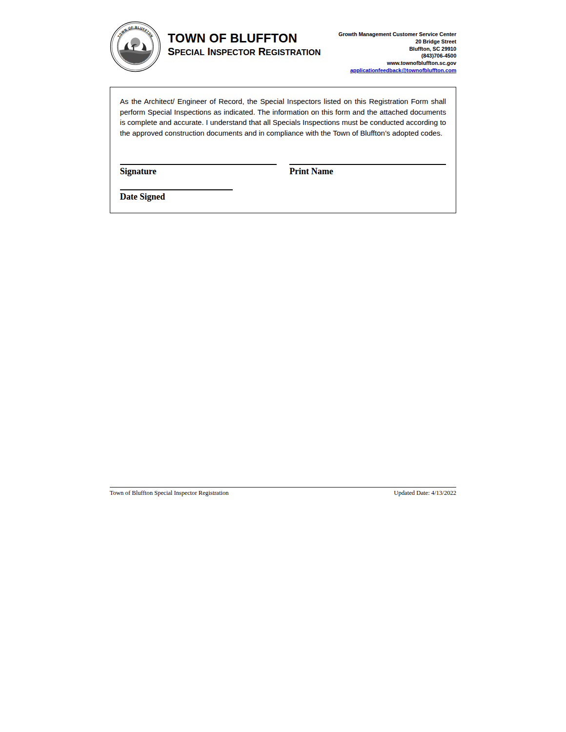TOWN·OF·BLUFFTON SOUTH·CAROLINA EST. 1825
TOWN OF BLUFFTON
SPECIAL INSPECTOR REGISTRATION
Growth Management Customer Service Center
20 Bridge Street
Bluffton, SC 29910
(843)706-4500
www.townofbluffton.sc.gov
applicationfeedback@townofbluffton.com
As the Architect/ Engineer of Record, the Special Inspectors listed on this Registration Form shall perform Special Inspections as indicated. The information on this form and the attached documents is complete and accurate. I understand that all Specials Inspections must be conducted according to the approved construction documents and in compliance with the Town of Bluffton’s adopted codes.
Signature
Print Name
Date Signed
Town of Bluffton Special Inspector Registration
Updated Date: 4/13/2022